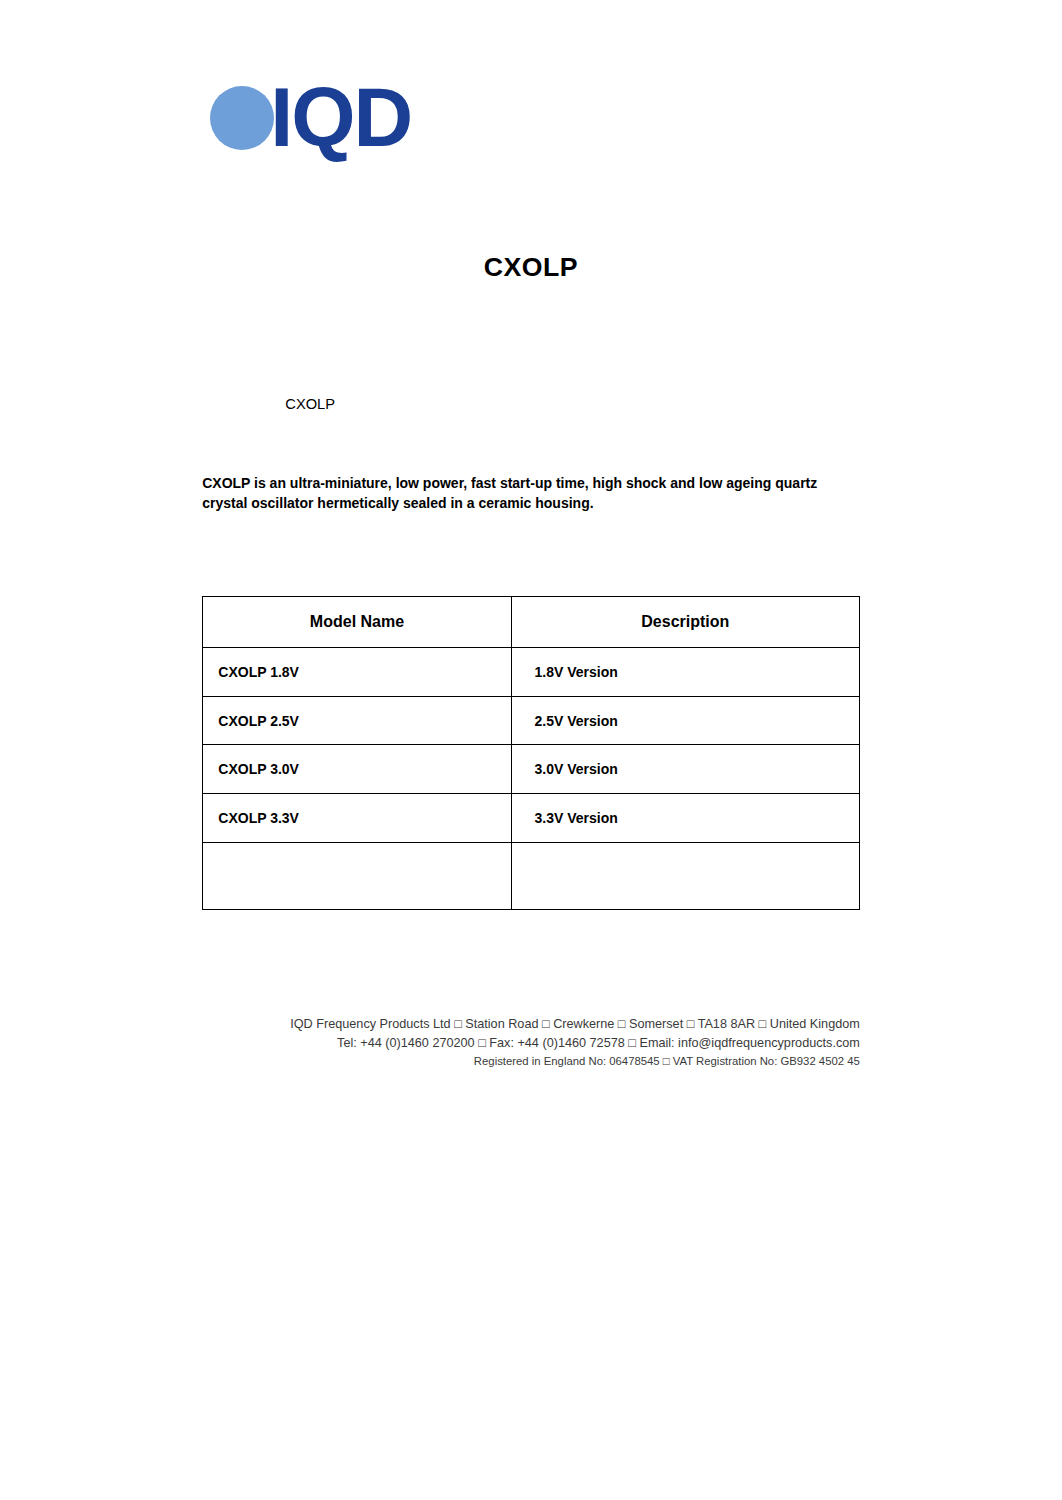IQD
CXOLP
CXOLP
CXOLP is an ultra-miniature, low power, fast start-up time, high shock and low ageing quartz crystal oscillator hermetically sealed in a ceramic housing.
| Model Name | Description |
| --- | --- |
| CXOLP 1.8V | 1.8V Version |
| CXOLP 2.5V | 2.5V Version |
| CXOLP 3.0V | 3.0V Version |
| CXOLP 3.3V | 3.3V Version |
IQD Frequency Products Ltd □ Station Road □ Crewkerne □ Somerset □ TA18 8AR □ United Kingdom
Tel: +44 (0)1460 270200 □ Fax: +44 (0)1460 72578 □ Email: info@iqdfrequencyproducts.com
Registered in England No: 06478545 □ VAT Registration No: GB932 4502 45